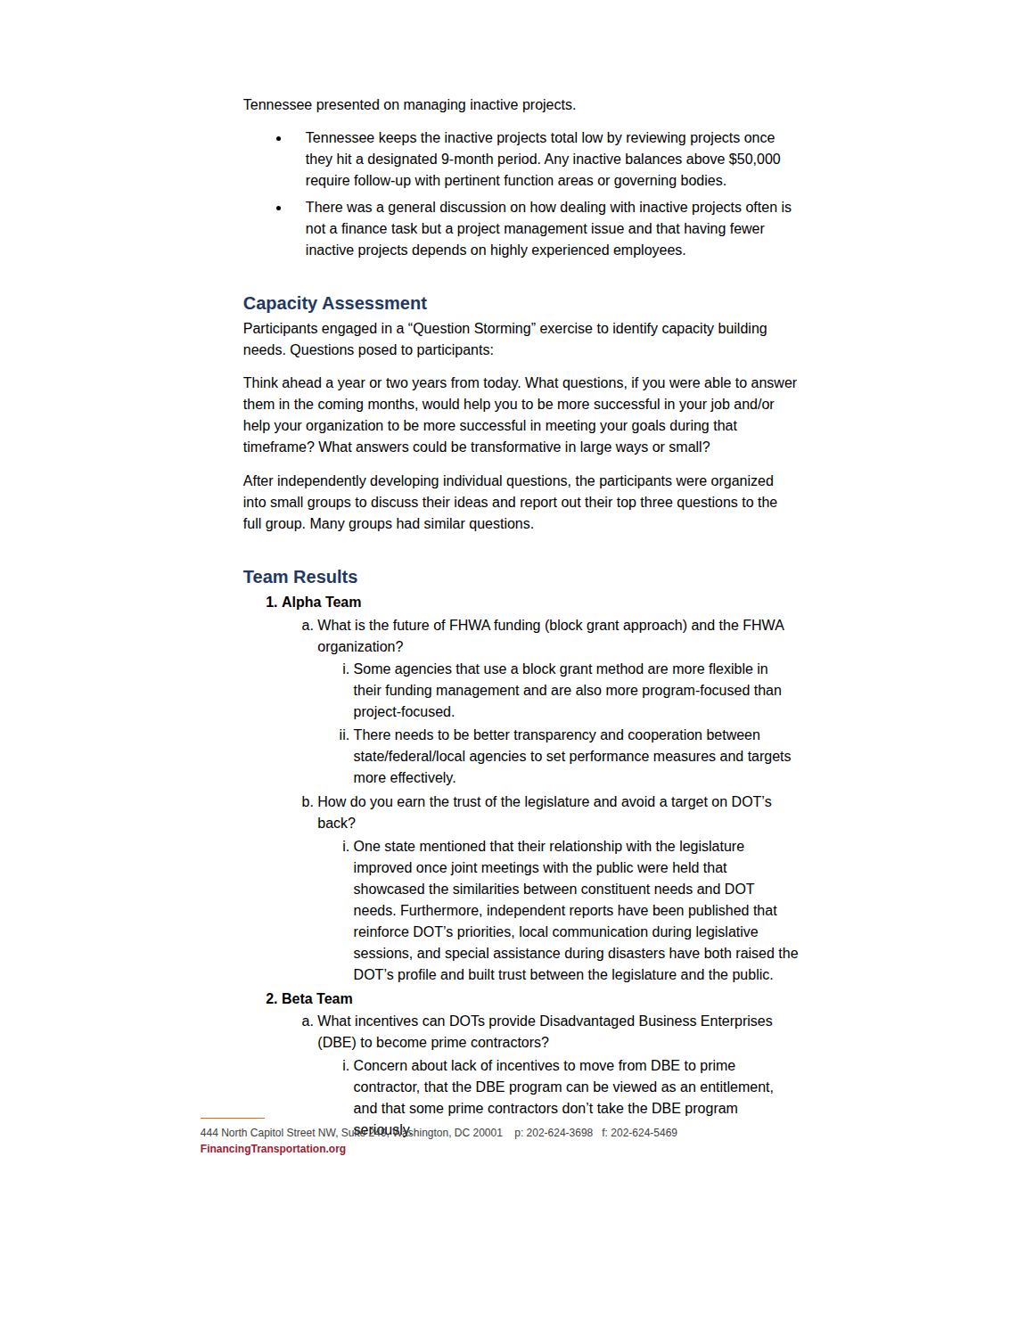Tennessee presented on managing inactive projects.
Tennessee keeps the inactive projects total low by reviewing projects once they hit a designated 9-month period. Any inactive balances above $50,000 require follow-up with pertinent function areas or governing bodies.
There was a general discussion on how dealing with inactive projects often is not a finance task but a project management issue and that having fewer inactive projects depends on highly experienced employees.
Capacity Assessment
Participants engaged in a “Question Storming” exercise to identify capacity building needs. Questions posed to participants:
Think ahead a year or two years from today. What questions, if you were able to answer them in the coming months, would help you to be more successful in your job and/or help your organization to be more successful in meeting your goals during that timeframe? What answers could be transformative in large ways or small?
After independently developing individual questions, the participants were organized into small groups to discuss their ideas and report out their top three questions to the full group. Many groups had similar questions.
Team Results
Alpha Team
What is the future of FHWA funding (block grant approach) and the FHWA organization?
Some agencies that use a block grant method are more flexible in their funding management and are also more program-focused than project-focused.
There needs to be better transparency and cooperation between state/federal/local agencies to set performance measures and targets more effectively.
How do you earn the trust of the legislature and avoid a target on DOT’s back?
One state mentioned that their relationship with the legislature improved once joint meetings with the public were held that showcased the similarities between constituent needs and DOT needs. Furthermore, independent reports have been published that reinforce DOT’s priorities, local communication during legislative sessions, and special assistance during disasters have both raised the DOT’s profile and built trust between the legislature and the public.
Beta Team
What incentives can DOTs provide Disadvantaged Business Enterprises (DBE) to become prime contractors?
Concern about lack of incentives to move from DBE to prime contractor, that the DBE program can be viewed as an entitlement, and that some prime contractors don’t take the DBE program seriously.
444 North Capitol Street NW, Suite 249, Washington, DC 20001 p: 202-624-3698 f: 202-624-5469
FinancingTransportation.org